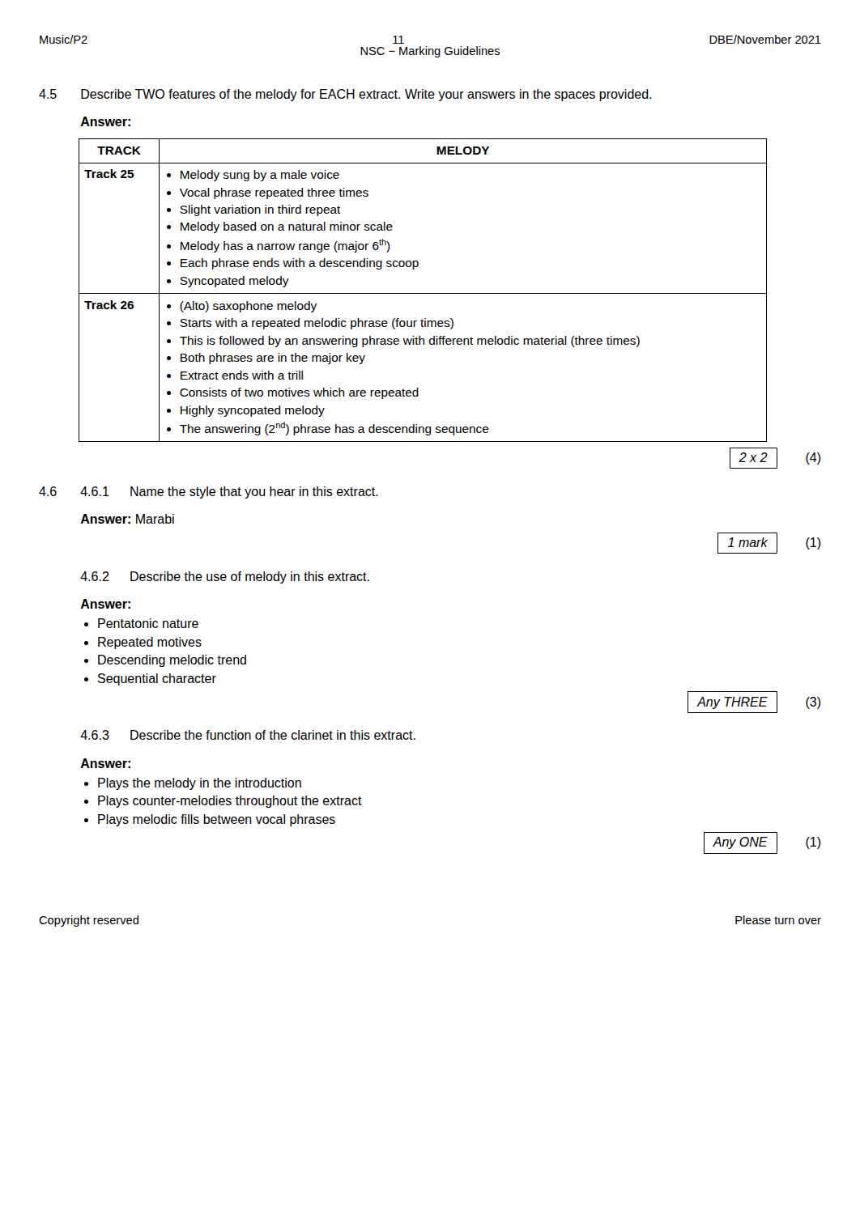Music/P2
11
DBE/November 2021
NSC − Marking Guidelines
4.5
Describe TWO features of the melody for EACH extract. Write your answers in the spaces provided.
Answer:
| TRACK | MELODY |
| --- | --- |
| Track 25 | Melody sung by a male voice Vocal phrase repeated three times Slight variation in third repeat Melody based on a natural minor scale Melody has a narrow range (major 6 th ) Each phrase ends with a descending scoop Syncopated melody |
| Track 26 | (Alto) saxophone melody Starts with a repeated melodic phrase (four times) This is followed by an answering phrase with different melodic material (three times) Both phrases are in the major key Extract ends with a trill Consists of two motives which are repeated Highly syncopated melody The answering (2 nd ) phrase has a descending sequence |
2 x 2 (4)
4.6
4.6.1
Name the style that you hear in this extract.
Answer: Marabi
1 mark (1)
4.6.2
Describe the use of melody in this extract.
Answer:
Pentatonic nature
Repeated motives
Descending melodic trend
Sequential character
Any THREE (3)
4.6.3
Describe the function of the clarinet in this extract.
Answer:
Plays the melody in the introduction
Plays counter-melodies throughout the extract
Plays melodic fills between vocal phrases
Any ONE (1)
Copyright reserved
Please turn over